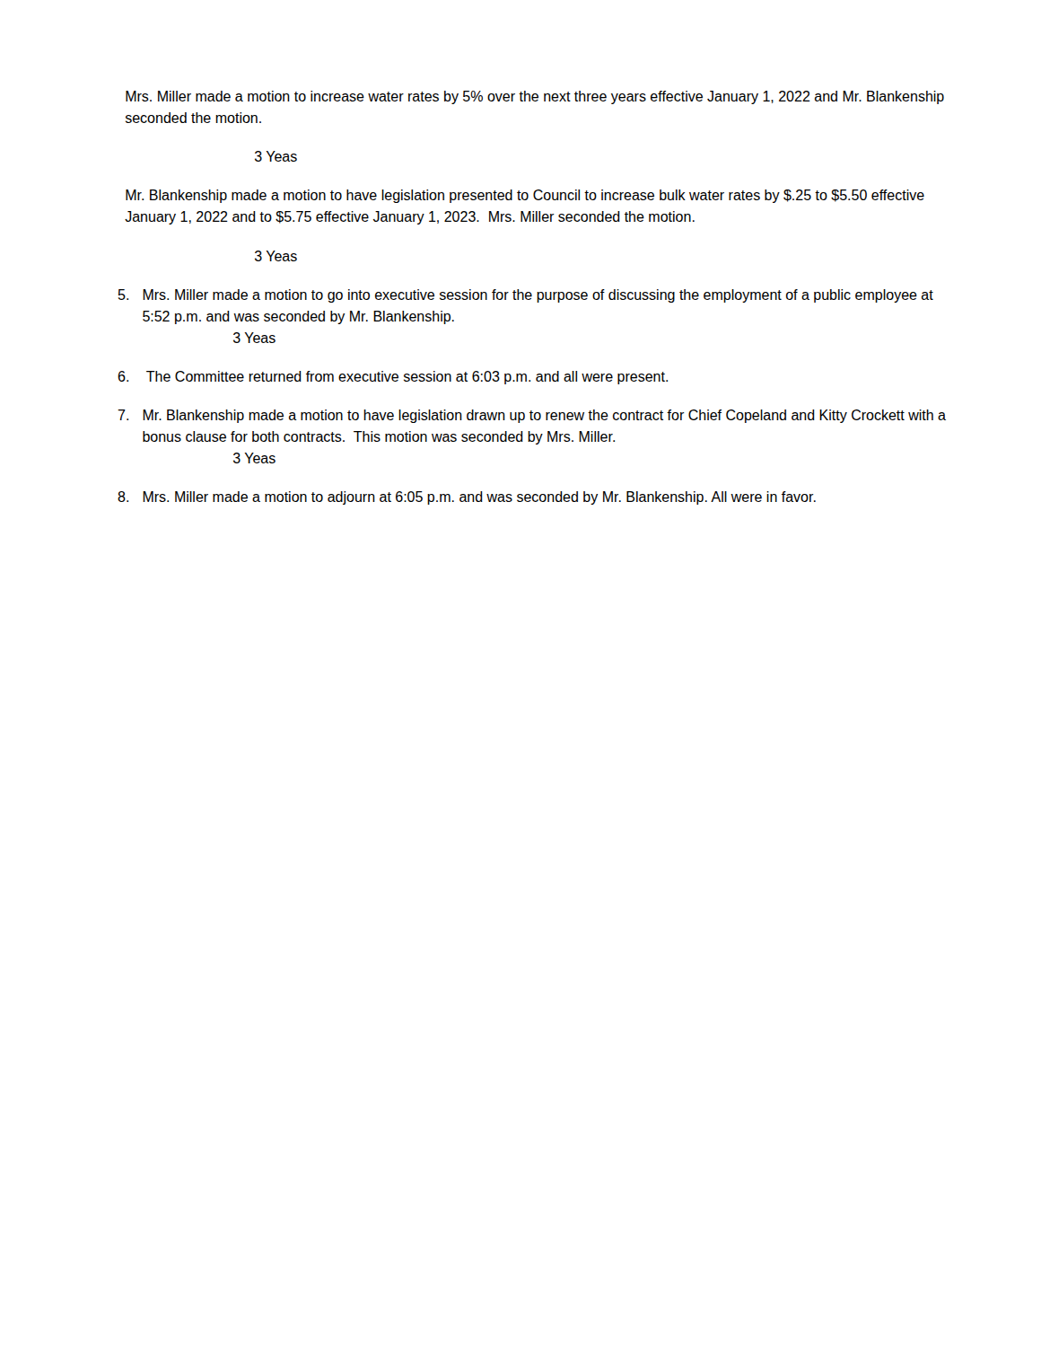Mrs. Miller made a motion to increase water rates by 5% over the next three years effective January 1, 2022 and Mr. Blankenship seconded the motion.
3 Yeas
Mr. Blankenship made a motion to have legislation presented to Council to increase bulk water rates by $.25 to $5.50 effective January 1, 2022 and to $5.75 effective January 1, 2023. Mrs. Miller seconded the motion.
3 Yeas
Mrs. Miller made a motion to go into executive session for the purpose of discussing the employment of a public employee at 5:52 p.m. and was seconded by Mr. Blankenship.
3 Yeas
The Committee returned from executive session at 6:03 p.m. and all were present.
Mr. Blankenship made a motion to have legislation drawn up to renew the contract for Chief Copeland and Kitty Crockett with a bonus clause for both contracts. This motion was seconded by Mrs. Miller.
3 Yeas
Mrs. Miller made a motion to adjourn at 6:05 p.m. and was seconded by Mr. Blankenship. All were in favor.